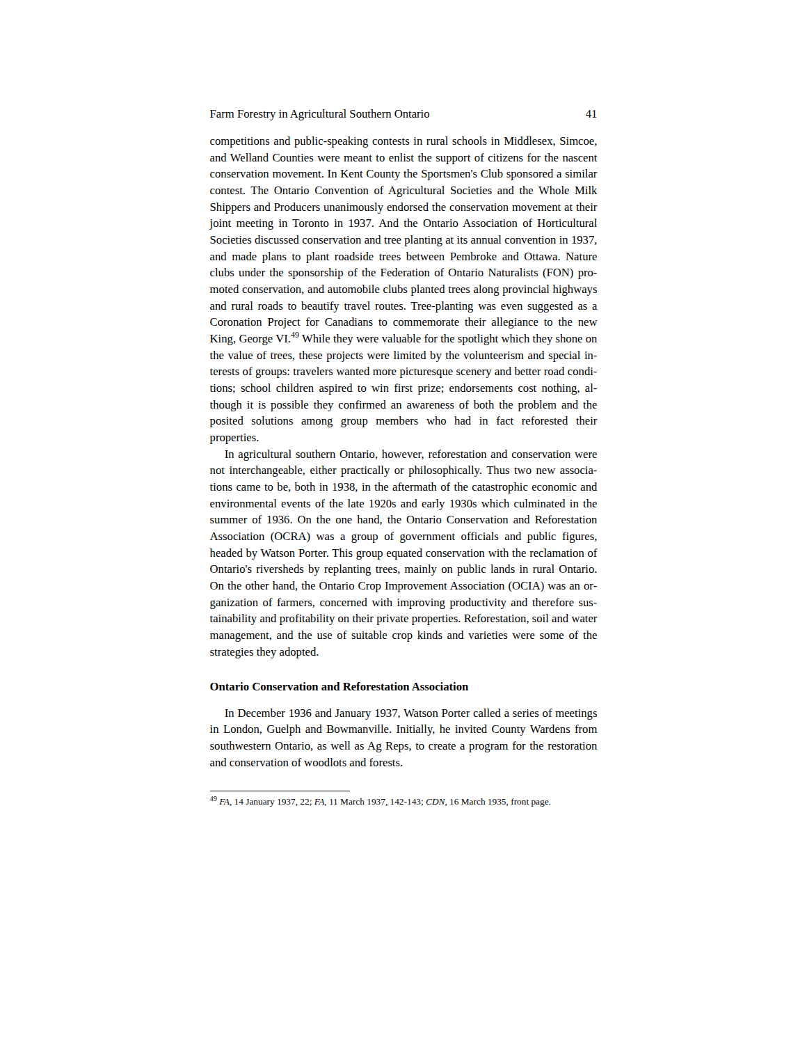Farm Forestry in Agricultural Southern Ontario 41
competitions and public-speaking contests in rural schools in Middlesex, Simcoe, and Welland Counties were meant to enlist the support of citizens for the nascent conservation movement. In Kent County the Sportsmen's Club sponsored a similar contest. The Ontario Convention of Agricultural Societies and the Whole Milk Shippers and Producers unanimously endorsed the conservation movement at their joint meeting in Toronto in 1937. And the Ontario Association of Horticultural Societies discussed conservation and tree planting at its annual convention in 1937, and made plans to plant roadside trees between Pembroke and Ottawa. Nature clubs under the sponsorship of the Federation of Ontario Naturalists (FON) promoted conservation, and automobile clubs planted trees along provincial highways and rural roads to beautify travel routes. Tree-planting was even suggested as a Coronation Project for Canadians to commemorate their allegiance to the new King, George VI.49 While they were valuable for the spotlight which they shone on the value of trees, these projects were limited by the volunteerism and special interests of groups: travelers wanted more picturesque scenery and better road conditions; school children aspired to win first prize; endorsements cost nothing, although it is possible they confirmed an awareness of both the problem and the posited solutions among group members who had in fact reforested their properties.
In agricultural southern Ontario, however, reforestation and conservation were not interchangeable, either practically or philosophically. Thus two new associations came to be, both in 1938, in the aftermath of the catastrophic economic and environmental events of the late 1920s and early 1930s which culminated in the summer of 1936. On the one hand, the Ontario Conservation and Reforestation Association (OCRA) was a group of government officials and public figures, headed by Watson Porter. This group equated conservation with the reclamation of Ontario's riversheds by replanting trees, mainly on public lands in rural Ontario. On the other hand, the Ontario Crop Improvement Association (OCIA) was an organization of farmers, concerned with improving productivity and therefore sustainability and profitability on their private properties. Reforestation, soil and water management, and the use of suitable crop kinds and varieties were some of the strategies they adopted.
Ontario Conservation and Reforestation Association
In December 1936 and January 1937, Watson Porter called a series of meetings in London, Guelph and Bowmanville. Initially, he invited County Wardens from southwestern Ontario, as well as Ag Reps, to create a program for the restoration and conservation of woodlots and forests.
49 FA, 14 January 1937, 22; FA, 11 March 1937, 142-143; CDN, 16 March 1935, front page.